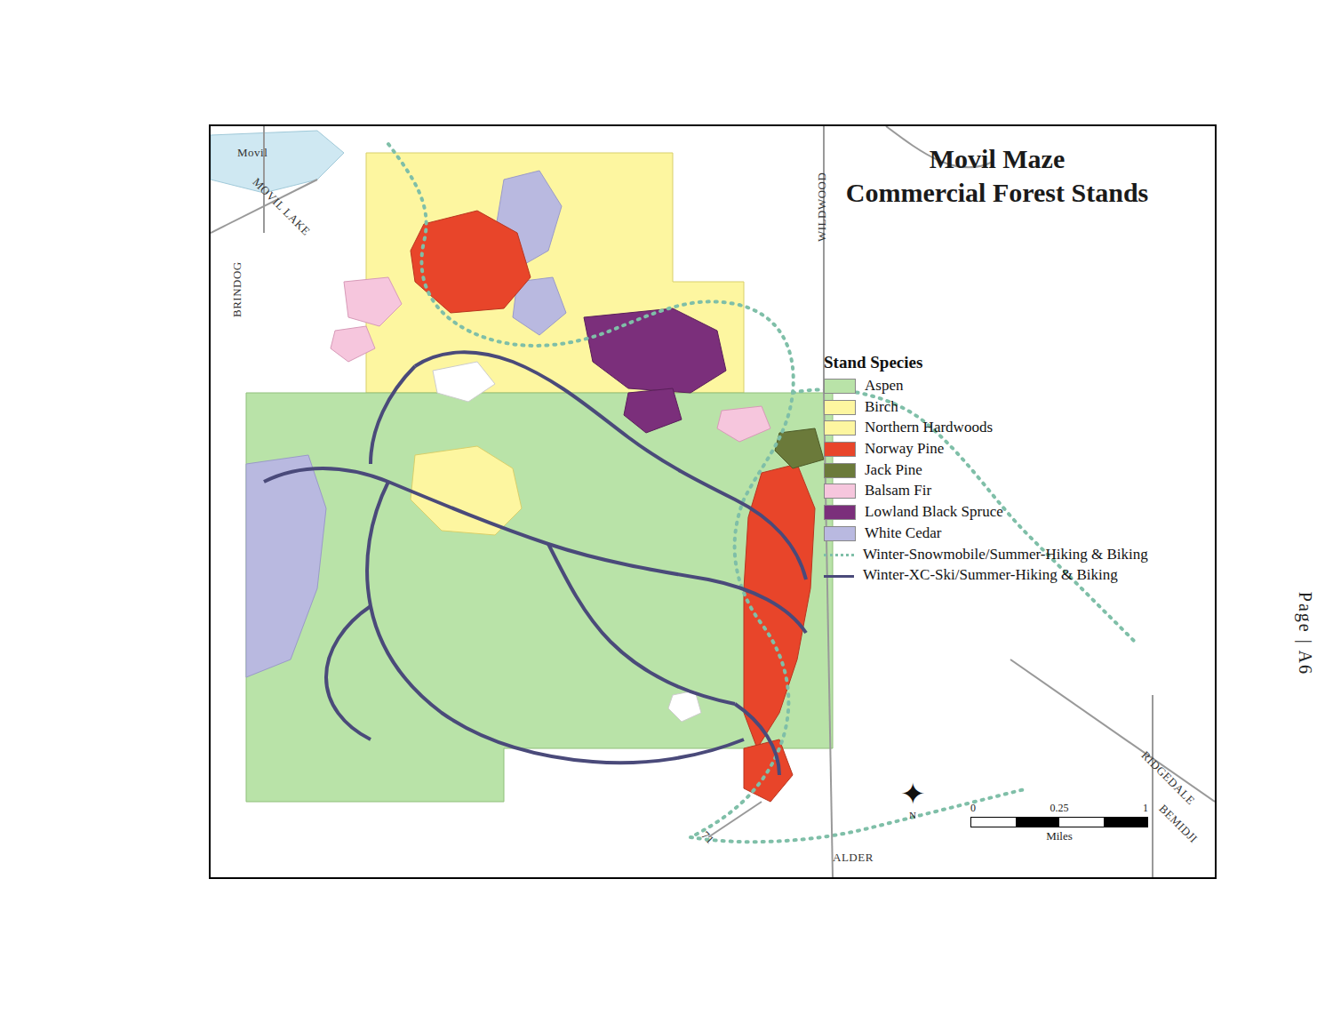Movil Maze
Commercial Forest Stands
Stand Species
Aspen
Birch
Northern Hardwoods
Norway Pine
Jack Pine
Balsam Fir
Lowland Black Spruce
White Cedar
Winter-Snowmobile/Summer-Hiking & Biking
Winter-XC-Ski/Summer-Hiking & Biking
Movil
MOVIL LAKE
BRINDOG
WILDWOOD
71
ALDER
RIDGEDALE
BEMIDJI
✦
N
00.251
Miles
Page | A6